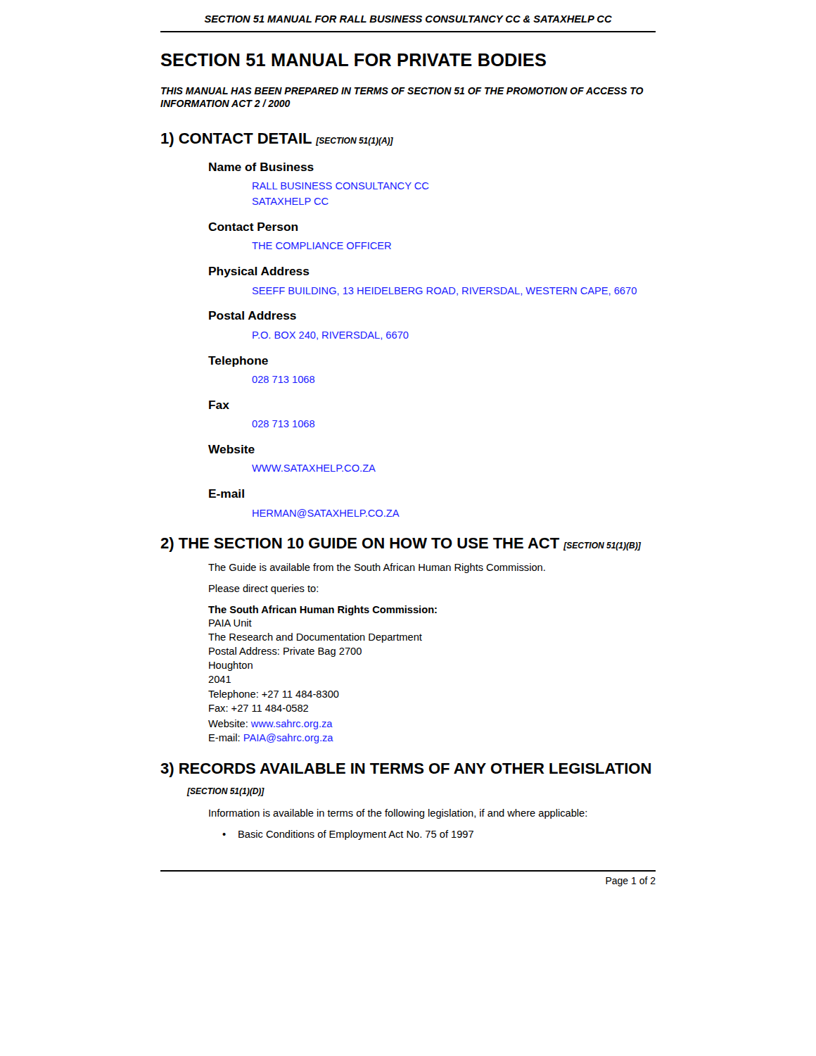SECTION 51 MANUAL FOR RALL BUSINESS CONSULTANCY CC & SATAXHELP CC
SECTION 51 MANUAL FOR PRIVATE BODIES
THIS MANUAL HAS BEEN PREPARED IN TERMS OF SECTION 51 OF THE PROMOTION OF ACCESS TO INFORMATION ACT 2 / 2000
CONTACT DETAIL [SECTION 51(1)(A)]
Name of Business
RALL BUSINESS CONSULTANCY CC
SATAXHELP CC
Contact Person
THE COMPLIANCE OFFICER
Physical Address
SEEFF BUILDING, 13 HEIDELBERG ROAD, RIVERSDAL, WESTERN CAPE, 6670
Postal Address
P.O. BOX 240, RIVERSDAL, 6670
Telephone
028 713 1068
Fax
028 713 1068
Website
WWW.SATAXHELP.CO.ZA
E-mail
HERMAN@SATAXHELP.CO.ZA
THE SECTION 10 GUIDE ON HOW TO USE THE ACT [SECTION 51(1)(B)]
The Guide is available from the South African Human Rights Commission.
Please direct queries to:
The South African Human Rights Commission:
PAIA Unit
The Research and Documentation Department
Postal Address: Private Bag 2700
Houghton
2041
Telephone: +27 11 484-8300
Fax: +27 11 484-0582
Website: www.sahrc.org.za
E-mail: PAIA@sahrc.org.za
RECORDS AVAILABLE IN TERMS OF ANY OTHER LEGISLATION [SECTION 51(1)(D)]
Information is available in terms of the following legislation, if and where applicable:
Basic Conditions of Employment Act No. 75 of 1997
Page 1 of 2